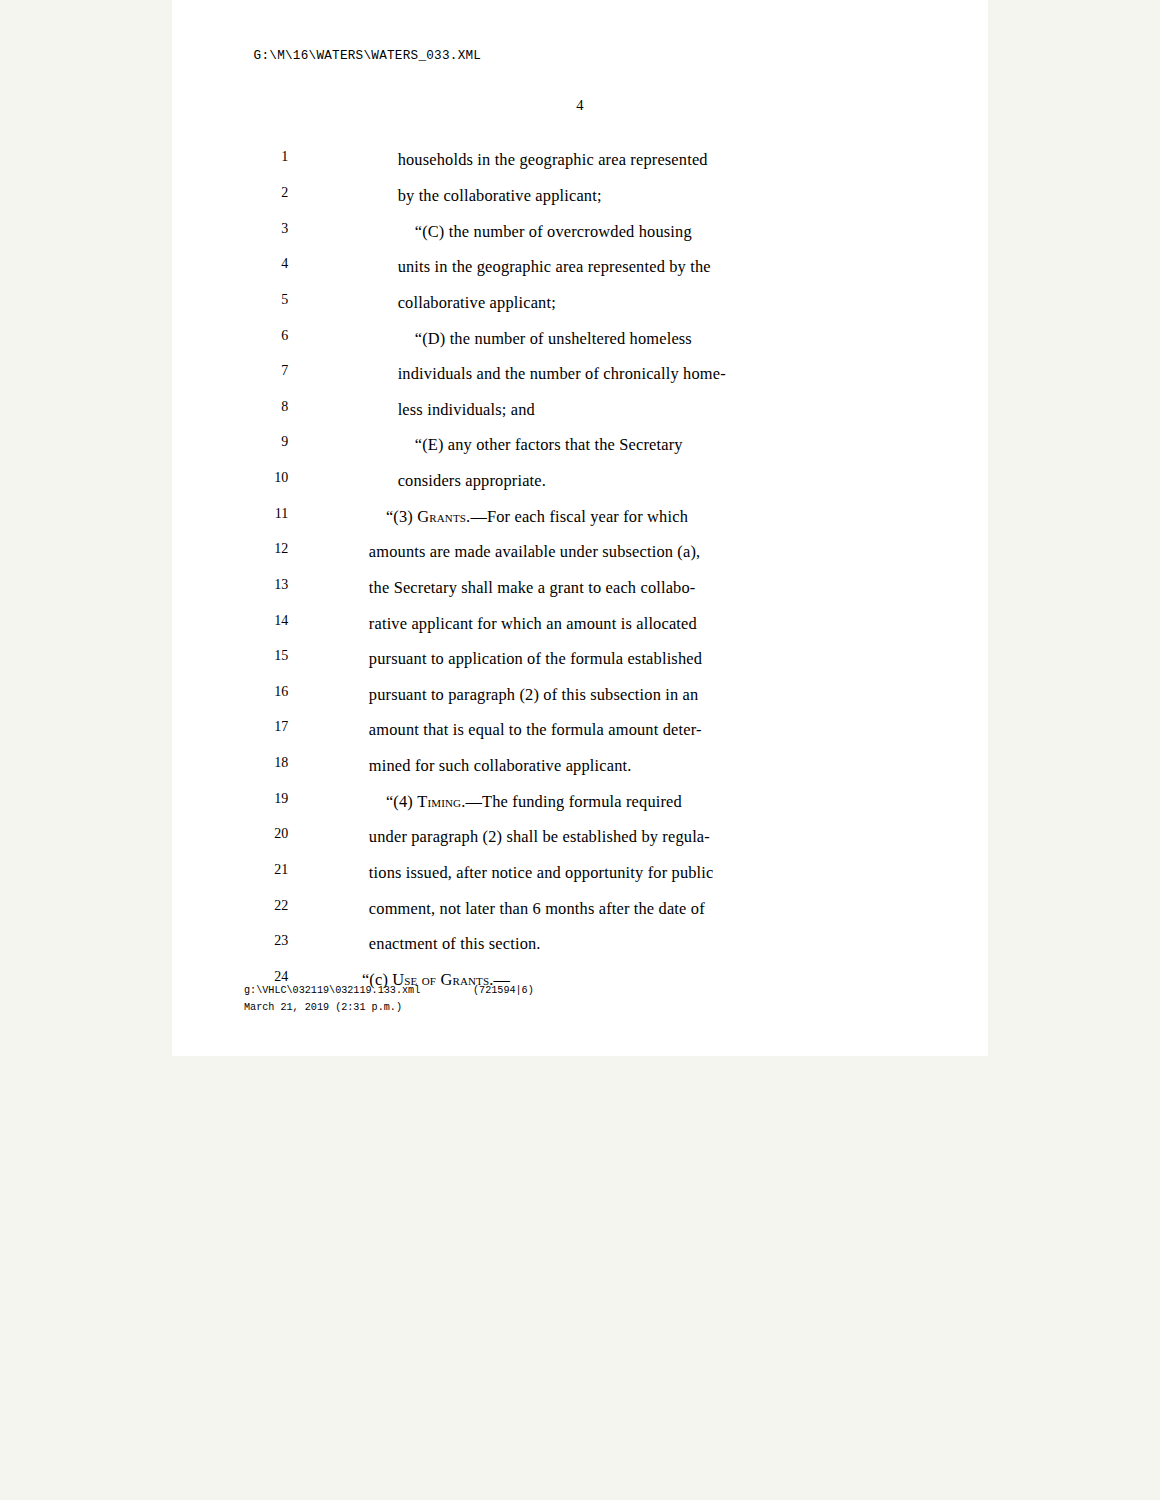G:\M\16\WATERS\WATERS_033.XML
4
| 1 | households in the geographic area represented |
| 2 | by the collaborative applicant; |
| 3 | “(C) the number of overcrowded housing |
| 4 | units in the geographic area represented by the |
| 5 | collaborative applicant; |
| 6 | “(D) the number of unsheltered homeless |
| 7 | individuals and the number of chronically home- |
| 8 | less individuals; and |
| 9 | “(E) any other factors that the Secretary |
| 10 | considers appropriate. |
| 11 | “(3) Grants. —For each fiscal year for which |
| 12 | amounts are made available under subsection (a), |
| 13 | the Secretary shall make a grant to each collabo- |
| 14 | rative applicant for which an amount is allocated |
| 15 | pursuant to application of the formula established |
| 16 | pursuant to paragraph (2) of this subsection in an |
| 17 | amount that is equal to the formula amount deter- |
| 18 | mined for such collaborative applicant. |
| 19 | “(4) Timing. —The funding formula required |
| 20 | under paragraph (2) shall be established by regula- |
| 21 | tions issued, after notice and opportunity for public |
| 22 | comment, not later than 6 months after the date of |
| 23 | enactment of this section. |
| 24 | “(c) Use of Grants. — |
g:\VHLC\032119\032119.133.xml (721594|6)
March 21, 2019 (2:31 p.m.)